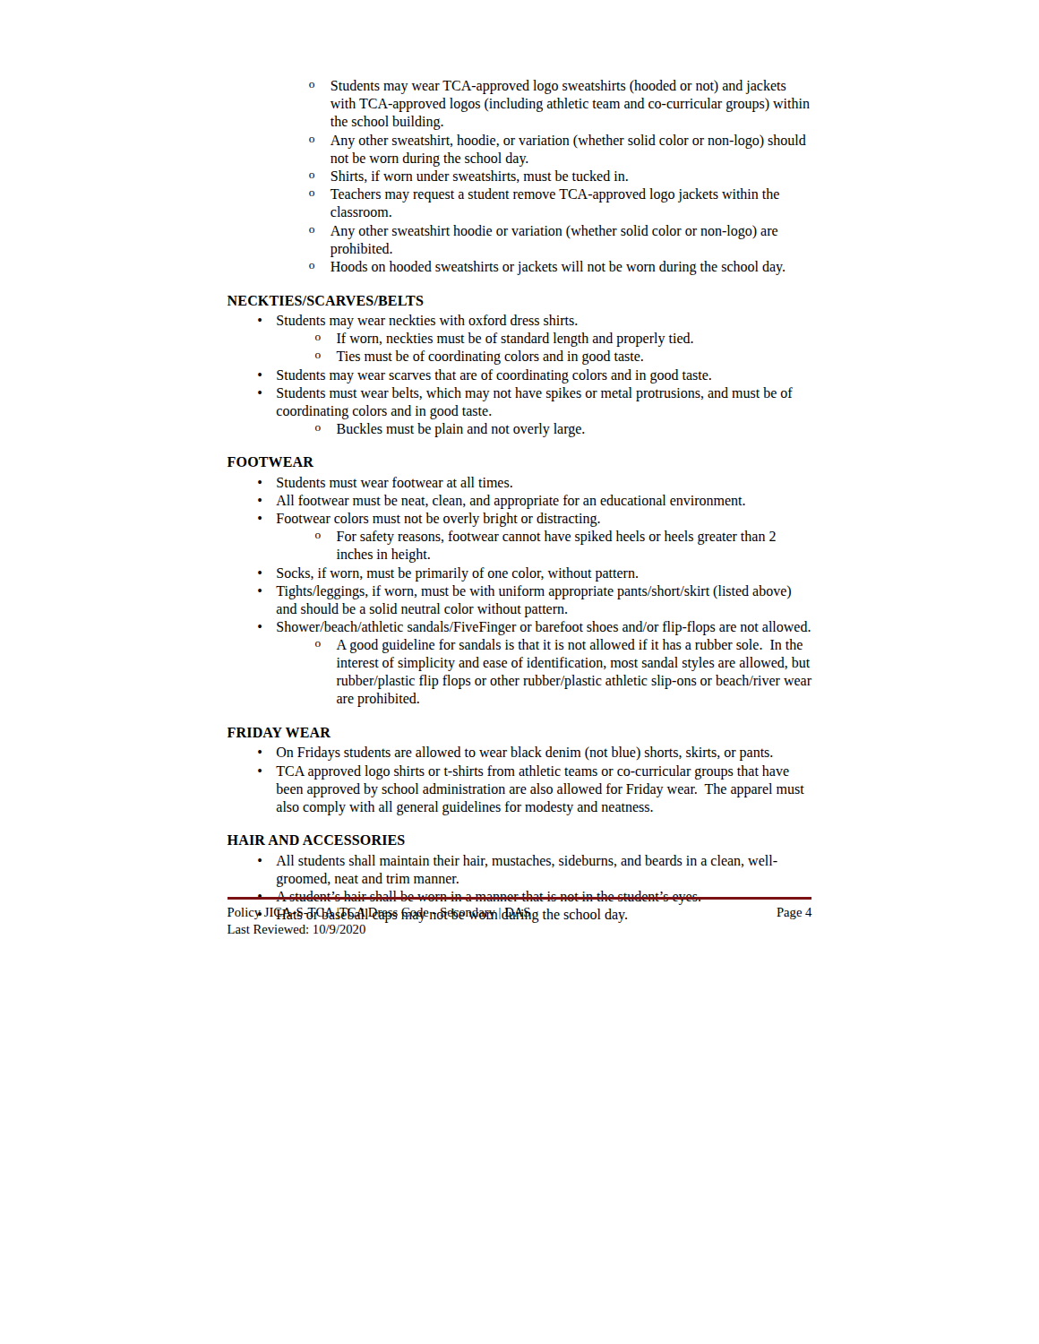Students may wear TCA-approved logo sweatshirts (hooded or not) and jackets with TCA-approved logos (including athletic team and co-curricular groups) within the school building.
Any other sweatshirt, hoodie, or variation (whether solid color or non-logo) should not be worn during the school day.
Shirts, if worn under sweatshirts, must be tucked in.
Teachers may request a student remove TCA-approved logo jackets within the classroom.
Any other sweatshirt hoodie or variation (whether solid color or non-logo) are prohibited.
Hoods on hooded sweatshirts or jackets will not be worn during the school day.
NECKTIES/SCARVES/BELTS
Students may wear neckties with oxford dress shirts.
If worn, neckties must be of standard length and properly tied.
Ties must be of coordinating colors and in good taste.
Students may wear scarves that are of coordinating colors and in good taste.
Students must wear belts, which may not have spikes or metal protrusions, and must be of coordinating colors and in good taste.
Buckles must be plain and not overly large.
FOOTWEAR
Students must wear footwear at all times.
All footwear must be neat, clean, and appropriate for an educational environment.
Footwear colors must not be overly bright or distracting.
For safety reasons, footwear cannot have spiked heels or heels greater than 2 inches in height.
Socks, if worn, must be primarily of one color, without pattern.
Tights/leggings, if worn, must be with uniform appropriate pants/short/skirt (listed above) and should be a solid neutral color without pattern.
Shower/beach/athletic sandals/FiveFinger or barefoot shoes and/or flip-flops are not allowed.
A good guideline for sandals is that it is not allowed if it has a rubber sole. In the interest of simplicity and ease of identification, most sandal styles are allowed, but rubber/plastic flip flops or other rubber/plastic athletic slip-ons or beach/river wear are prohibited.
FRIDAY WEAR
On Fridays students are allowed to wear black denim (not blue) shorts, skirts, or pants.
TCA approved logo shirts or t-shirts from athletic teams or co-curricular groups that have been approved by school administration are also allowed for Friday wear. The apparel must also comply with all general guidelines for modesty and neatness.
HAIR AND ACCESSORIES
All students shall maintain their hair, mustaches, sideburns, and beards in a clean, well-groomed, neat and trim manner.
A student’s hair shall be worn in a manner that is not in the student’s eyes.
Hats or baseball caps may not be worn during the school day.
Policy JICA-S-TCA |TCA Dress Code - Secondary | DAS
Last Reviewed: 10/9/2020
Page 4